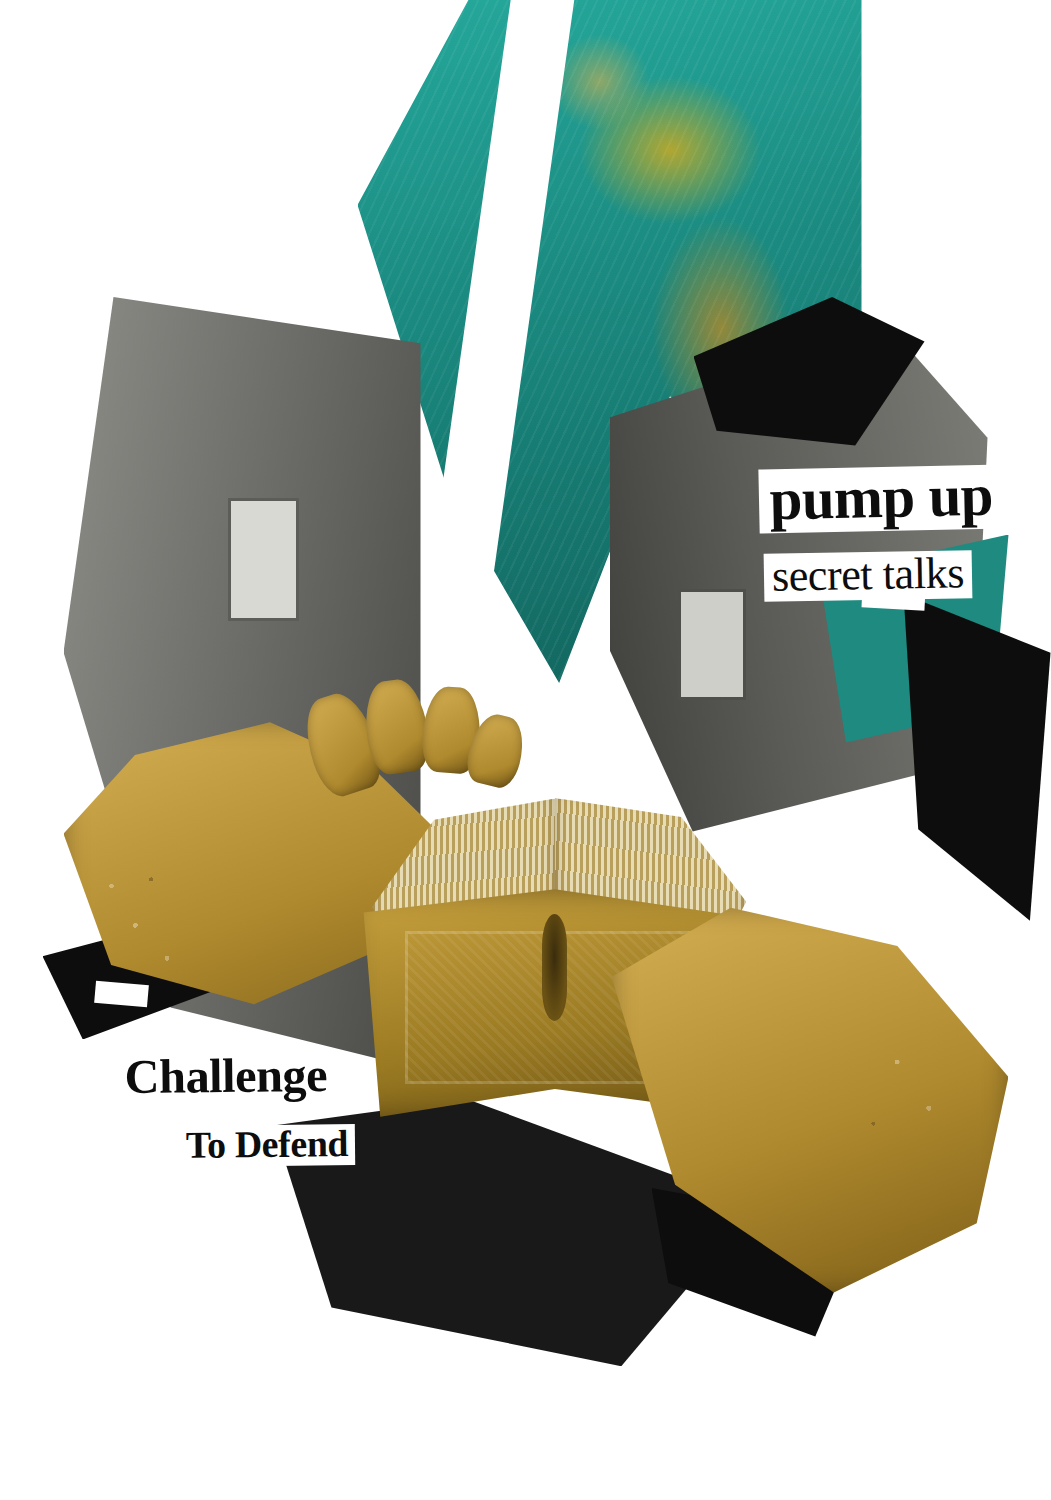pump up — secret talks — Challenge To Defend
pump up
secret talks
Challenge
To Defend